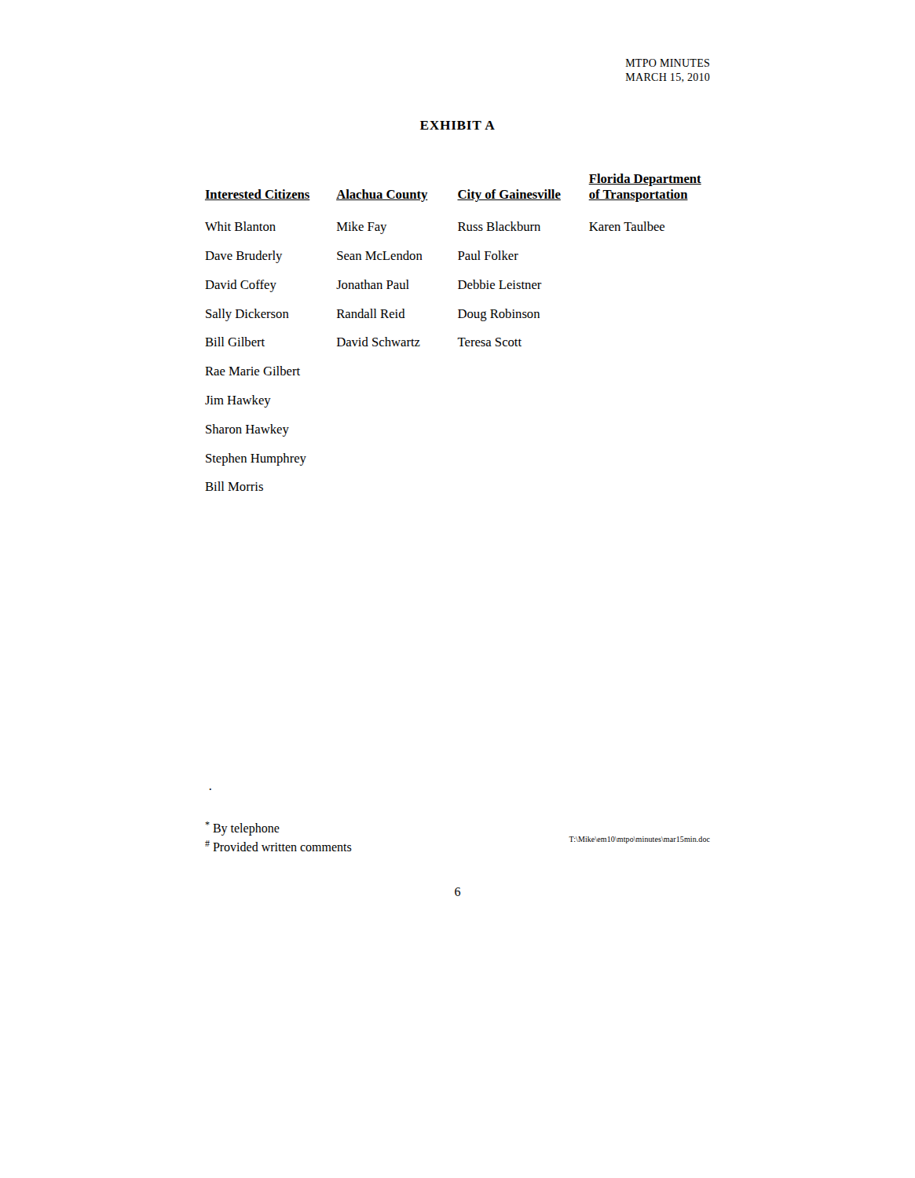MTPO MINUTES
MARCH 15, 2010
EXHIBIT A
| Interested Citizens | Alachua County | City of Gainesville | Florida Department of Transportation |
| --- | --- | --- | --- |
| Whit Blanton | Mike Fay | Russ Blackburn | Karen Taulbee |
| Dave Bruderly | Sean McLendon | Paul Folker | |
| David Coffey | Jonathan Paul | Debbie Leistner | |
| Sally Dickerson | Randall Reid | Doug Robinson | |
| Bill Gilbert | David Schwartz | Teresa Scott | |
| Rae Marie Gilbert | | | |
| Jim Hawkey | | | |
| Sharon Hawkey | | | |
| Stephen Humphrey | | | |
| Bill Morris | | | |
.
* By telephone
# Provided written comments
T:\Mike\em10\mtpo\minutes\mar15min.doc
6